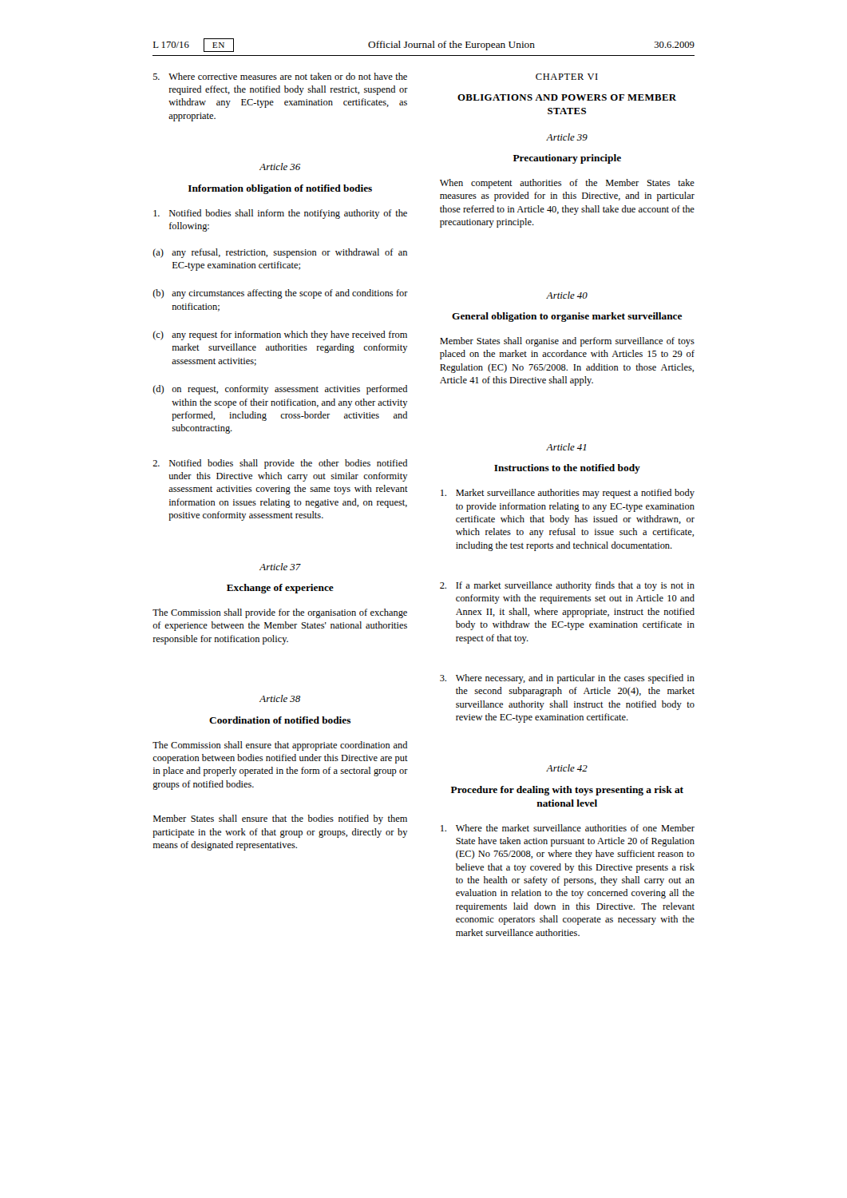L 170/16 EN
Official Journal of the European Union
30.6.2009
5.
Where corrective measures are not taken or do not have the required effect, the notified body shall restrict, suspend or withdraw any EC-type examination certificates, as appropriate.
Article 36
Information obligation of notified bodies
1.
Notified bodies shall inform the notifying authority of the following:
(a)
any refusal, restriction, suspension or withdrawal of an EC-type examination certificate;
(b)
any circumstances affecting the scope of and conditions for notification;
(c)
any request for information which they have received from market surveillance authorities regarding conformity assessment activities;
(d)
on request, conformity assessment activities performed within the scope of their notification, and any other activity performed, including cross-border activities and subcontracting.
2.
Notified bodies shall provide the other bodies notified under this Directive which carry out similar conformity assessment activities covering the same toys with relevant information on issues relating to negative and, on request, positive conformity assessment results.
Article 37
Exchange of experience
The Commission shall provide for the organisation of exchange of experience between the Member States' national authorities responsible for notification policy.
Article 38
Coordination of notified bodies
The Commission shall ensure that appropriate coordination and cooperation between bodies notified under this Directive are put in place and properly operated in the form of a sectoral group or groups of notified bodies.
Member States shall ensure that the bodies notified by them participate in the work of that group or groups, directly or by means of designated representatives.
CHAPTER VI
OBLIGATIONS AND POWERS OF MEMBER STATES
Article 39
Precautionary principle
When competent authorities of the Member States take measures as provided for in this Directive, and in particular those referred to in Article 40, they shall take due account of the precautionary principle.
Article 40
General obligation to organise market surveillance
Member States shall organise and perform surveillance of toys placed on the market in accordance with Articles 15 to 29 of Regulation (EC) No 765/2008. In addition to those Articles, Article 41 of this Directive shall apply.
Article 41
Instructions to the notified body
1.
Market surveillance authorities may request a notified body to provide information relating to any EC-type examination certificate which that body has issued or withdrawn, or which relates to any refusal to issue such a certificate, including the test reports and technical documentation.
2.
If a market surveillance authority finds that a toy is not in conformity with the requirements set out in Article 10 and Annex II, it shall, where appropriate, instruct the notified body to withdraw the EC-type examination certificate in respect of that toy.
3.
Where necessary, and in particular in the cases specified in the second subparagraph of Article 20(4), the market surveillance authority shall instruct the notified body to review the EC-type examination certificate.
Article 42
Procedure for dealing with toys presenting a risk at national level
1.
Where the market surveillance authorities of one Member State have taken action pursuant to Article 20 of Regulation (EC) No 765/2008, or where they have sufficient reason to believe that a toy covered by this Directive presents a risk to the health or safety of persons, they shall carry out an evaluation in relation to the toy concerned covering all the requirements laid down in this Directive. The relevant economic operators shall cooperate as necessary with the market surveillance authorities.